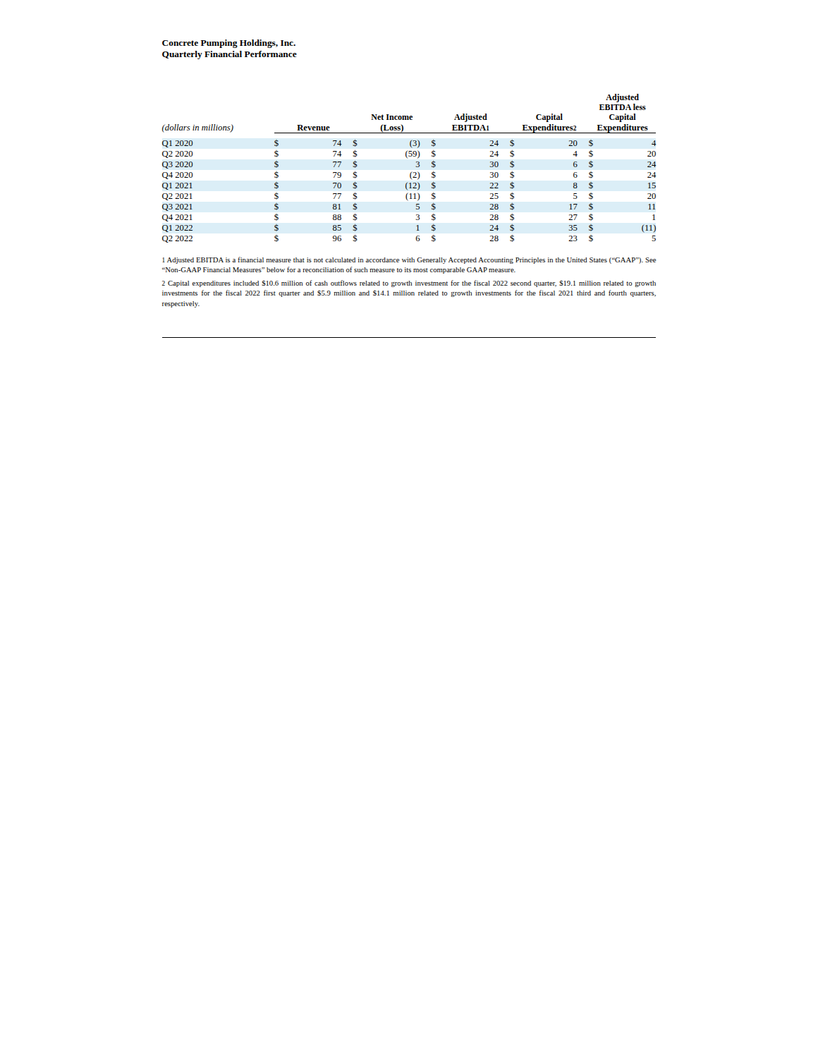Concrete Pumping Holdings, Inc.
Quarterly Financial Performance
| | | | | | Adjusted EBITDA less |
| | | Net Income | Adjusted | Capital | Capital |
| (dollars in millions) | Revenue | (Loss) | EBITDA 1 | Expenditures 2 | Expenditures |
| Q1 2020 | $ | 74 | | $ | (3) | | $ | 24 | | $ | 20 | | $ | 4 |
| Q2 2020 | $ | 74 | | $ | (59) | | $ | 24 | | $ | 4 | | $ | 20 |
| Q3 2020 | $ | 77 | | $ | 3 | | $ | 30 | | $ | 6 | | $ | 24 |
| Q4 2020 | $ | 79 | | $ | (2) | | $ | 30 | | $ | 6 | | $ | 24 |
| Q1 2021 | $ | 70 | | $ | (12) | | $ | 22 | | $ | 8 | | $ | 15 |
| Q2 2021 | $ | 77 | | $ | (11) | | $ | 25 | | $ | 5 | | $ | 20 |
| Q3 2021 | $ | 81 | | $ | 5 | | $ | 28 | | $ | 17 | | $ | 11 |
| Q4 2021 | $ | 88 | | $ | 3 | | $ | 28 | | $ | 27 | | $ | 1 |
| Q1 2022 | $ | 85 | | $ | 1 | | $ | 24 | | $ | 35 | | $ | (11) |
| Q2 2022 | $ | 96 | | $ | 6 | | $ | 28 | | $ | 23 | | $ | 5 |
1 Adjusted EBITDA is a financial measure that is not calculated in accordance with Generally Accepted Accounting Principles in the United States (“GAAP”). See “Non-GAAP Financial Measures” below for a reconciliation of such measure to its most comparable GAAP measure.
2 Capital expenditures included $10.6 million of cash outflows related to growth investment for the fiscal 2022 second quarter, $19.1 million related to growth investments for the fiscal 2022 first quarter and $5.9 million and $14.1 million related to growth investments for the fiscal 2021 third and fourth quarters, respectively.